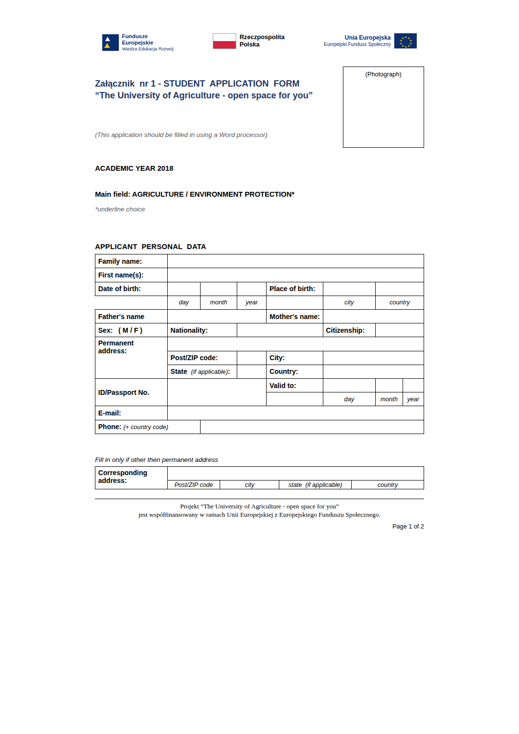Fundusze
Europejskie Wiedza Edukacja Rozwój
Rzeczpospolita
Polska
Unia Europejska Europejski Fundusz Społeczny
★ ★ ★ ★ ★ ★ ★ ★ ★ ★
(Photograph)
Załącznik nr 1 - STUDENT APPLICATION FORM “The University of Agriculture - open space for you”
(This application should be filled in using a Word processor)
ACADEMIC YEAR 2018
Main field: AGRICULTURE / ENVIRONMENT PROTECTION*
*underline choice
APPLICANT PERSONAL DATA
| Family name: | |
| First name(s): | |
| Date of birth: | | | | Place of birth: | | |
| | day | month | year | | city | country |
| Father's name | | Mother's name: | |
| Sex: ( M / F ) | Nationality: | | Citizenship: | |
| Permanent address: | |
| Post/ZIP code: | | City: | |
| State (if applicable) : | | Country: | |
| ID/Passport No. | | Valid to: | | | |
| | day | month | year |
| E-mail: | |
| Phone: (+ country code) | |
Fill in only if other then permanent address
| Corresponding address: | |
| Post/ZIP code | city | state (if applicable) | country |
Projekt “The University of Agriculture - open space for you”
jest współfinansowany w ramach Unii Europejskiej z Europejskiego Funduszu Społecznego.
Page 1 of 2